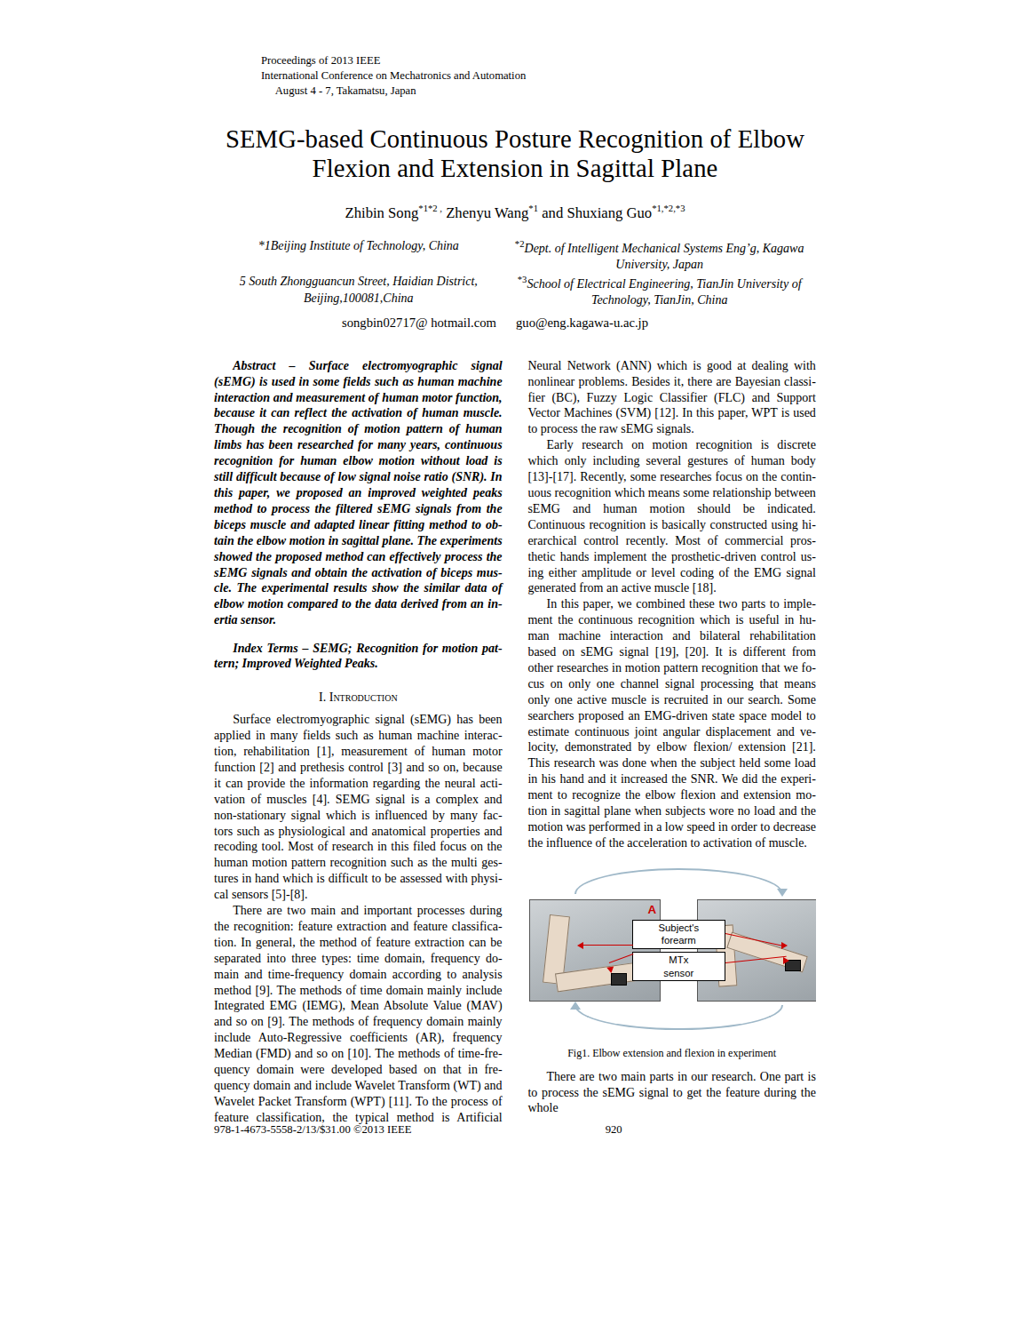Proceedings of 2013 IEEE
International Conference on Mechatronics and Automation
August 4 - 7, Takamatsu, Japan
SEMG-based Continuous Posture Recognition of Elbow
Flexion and Extension in Sagittal Plane
Zhibin Song*1*2 , Zhenyu Wang*1 and Shuxiang Guo*1,*2,*3
| *1Beijing Institute of Technology, China | *2 Dept. of Intelligent Mechanical Systems Eng’g, Kagawa University, Japan |
| 5 South Zhongguancun Street, Haidian District, Beijing,100081,China | *3 School of Electrical Engineering, TianJin University of Technology, TianJin, China |
| songbin02717@ hotmail.com | guo@eng.kagawa-u.ac.jp |
Abstract – Surface electromyographic signal (sEMG) is used in some fields such as human machine interaction and measurement of human motor function, because it can reflect the activation of human muscle. Though the recognition of motion pattern of human limbs has been researched for many years, continuous recognition for human elbow motion without load is still difficult because of low signal noise ratio (SNR). In this paper, we proposed an improved weighted peaks method to process the filtered sEMG signals from the biceps muscle and adapted linear fitting method to obtain the elbow motion in sagittal plane. The experiments showed the proposed method can effectively process the sEMG signals and obtain the activation of biceps muscle. The experimental results show the similar data of elbow motion compared to the data derived from an inertia sensor.
Index Terms – SEMG; Recognition for motion pattern; Improved Weighted Peaks.
I. Introduction
Surface electromyographic signal (sEMG) has been applied in many fields such as human machine interaction, rehabilitation [1], measurement of human motor function [2] and prethesis control [3] and so on, because it can provide the information regarding the neural activation of muscles [4]. SEMG signal is a complex and non-stationary signal which is influenced by many factors such as physiological and anatomical properties and recoding tool. Most of research in this filed focus on the human motion pattern recognition such as the multi gestures in hand which is difficult to be assessed with physical sensors [5]-[8].
There are two main and important processes during the recognition: feature extraction and feature classification. In general, the method of feature extraction can be separated into three types: time domain, frequency domain and time-frequency domain according to analysis method [9]. The methods of time domain mainly include Integrated EMG (IEMG), Mean Absolute Value (MAV) and so on [9]. The methods of frequency domain mainly include Auto-Regressive coefficients (AR), frequency Median (FMD) and so on [10]. The methods of time-frequency domain were developed based on that in frequency domain and include Wavelet Transform (WT) and Wavelet Packet Transform (WPT) [11]. To the process of feature classification, the typical method is Artificial Neural Network (ANN) which is good at dealing with nonlinear problems. Besides it, there are Bayesian classifier (BC), Fuzzy Logic Classifier (FLC) and Support Vector Machines (SVM) [12]. In this paper, WPT is used to process the raw sEMG signals.
Early research on motion recognition is discrete which only including several gestures of human body [13]-[17]. Recently, some researches focus on the continuous recognition which means some relationship between sEMG and human motion should be indicated. Continuous recognition is basically constructed using hierarchical control recently. Most of commercial prosthetic hands implement the prosthetic-driven control using either amplitude or level coding of the EMG signal generated from an active muscle [18].
In this paper, we combined these two parts to implement the continuous recognition which is useful in human machine interaction and bilateral rehabilitation based on sEMG signal [19], [20]. It is different from other researches in motion pattern recognition that we focus on only one channel signal processing that means only one active muscle is recruited in our search. Some searchers proposed an EMG-driven state space model to estimate continuous joint angular displacement and velocity, demonstrated by elbow flexion/ extension [21]. This research was done when the subject held some load in his hand and it increased the SNR. We did the experiment to recognize the elbow flexion and extension motion in sagittal plane when subjects wore no load and the motion was performed in a low speed in order to decrease the influence of the acceleration to activation of muscle.
A
B
Subject's
forearm
MTx
sensor
Fig1. Elbow extension and flexion in experiment
There are two main parts in our research. One part is to process the sEMG signal to get the feature during the whole
978-1-4673-5558-2/13/$31.00 ©2013 IEEE
920